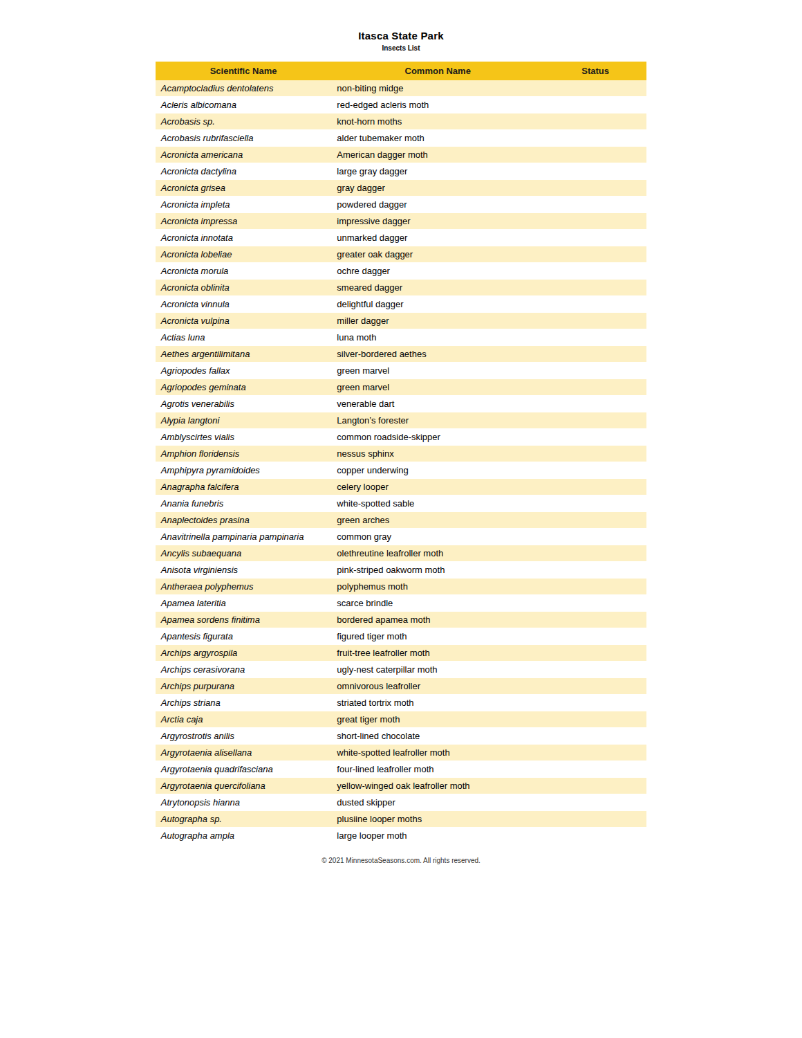Itasca State Park
Insects List
| Scientific Name | Common Name | Status |
| --- | --- | --- |
| Acamptocladius dentolatens | non-biting midge | |
| Acleris albicomana | red-edged acleris moth | |
| Acrobasis sp. | knot-horn moths | |
| Acrobasis rubrifasciella | alder tubemaker moth | |
| Acronicta americana | American dagger moth | |
| Acronicta dactylina | large gray dagger | |
| Acronicta grisea | gray dagger | |
| Acronicta impleta | powdered dagger | |
| Acronicta impressa | impressive dagger | |
| Acronicta innotata | unmarked dagger | |
| Acronicta lobeliae | greater oak dagger | |
| Acronicta morula | ochre dagger | |
| Acronicta oblinita | smeared dagger | |
| Acronicta vinnula | delightful dagger | |
| Acronicta vulpina | miller dagger | |
| Actias luna | luna moth | |
| Aethes argentilimitana | silver-bordered aethes | |
| Agriopodes fallax | green marvel | |
| Agriopodes geminata | green marvel | |
| Agrotis venerabilis | venerable dart | |
| Alypia langtoni | Langton’s forester | |
| Amblyscirtes vialis | common roadside-skipper | |
| Amphion floridensis | nessus sphinx | |
| Amphipyra pyramidoides | copper underwing | |
| Anagrapha falcifera | celery looper | |
| Anania funebris | white-spotted sable | |
| Anaplectoides prasina | green arches | |
| Anavitrinella pampinaria pampinaria | common gray | |
| Ancylis subaequana | olethreutine leafroller moth | |
| Anisota virginiensis | pink-striped oakworm moth | |
| Antheraea polyphemus | polyphemus moth | |
| Apamea lateritia | scarce brindle | |
| Apamea sordens finitima | bordered apamea moth | |
| Apantesis figurata | figured tiger moth | |
| Archips argyrospila | fruit-tree leafroller moth | |
| Archips cerasivorana | ugly-nest caterpillar moth | |
| Archips purpurana | omnivorous leafroller | |
| Archips striana | striated tortrix moth | |
| Arctia caja | great tiger moth | |
| Argyrostrotis anilis | short-lined chocolate | |
| Argyrotaenia alisellana | white-spotted leafroller moth | |
| Argyrotaenia quadrifasciana | four-lined leafroller moth | |
| Argyrotaenia quercifoliana | yellow-winged oak leafroller moth | |
| Atrytonopsis hianna | dusted skipper | |
| Autographa sp. | plusiine looper moths | |
| Autographa ampla | large looper moth | |
© 2021 MinnesotaSeasons.com. All rights reserved.